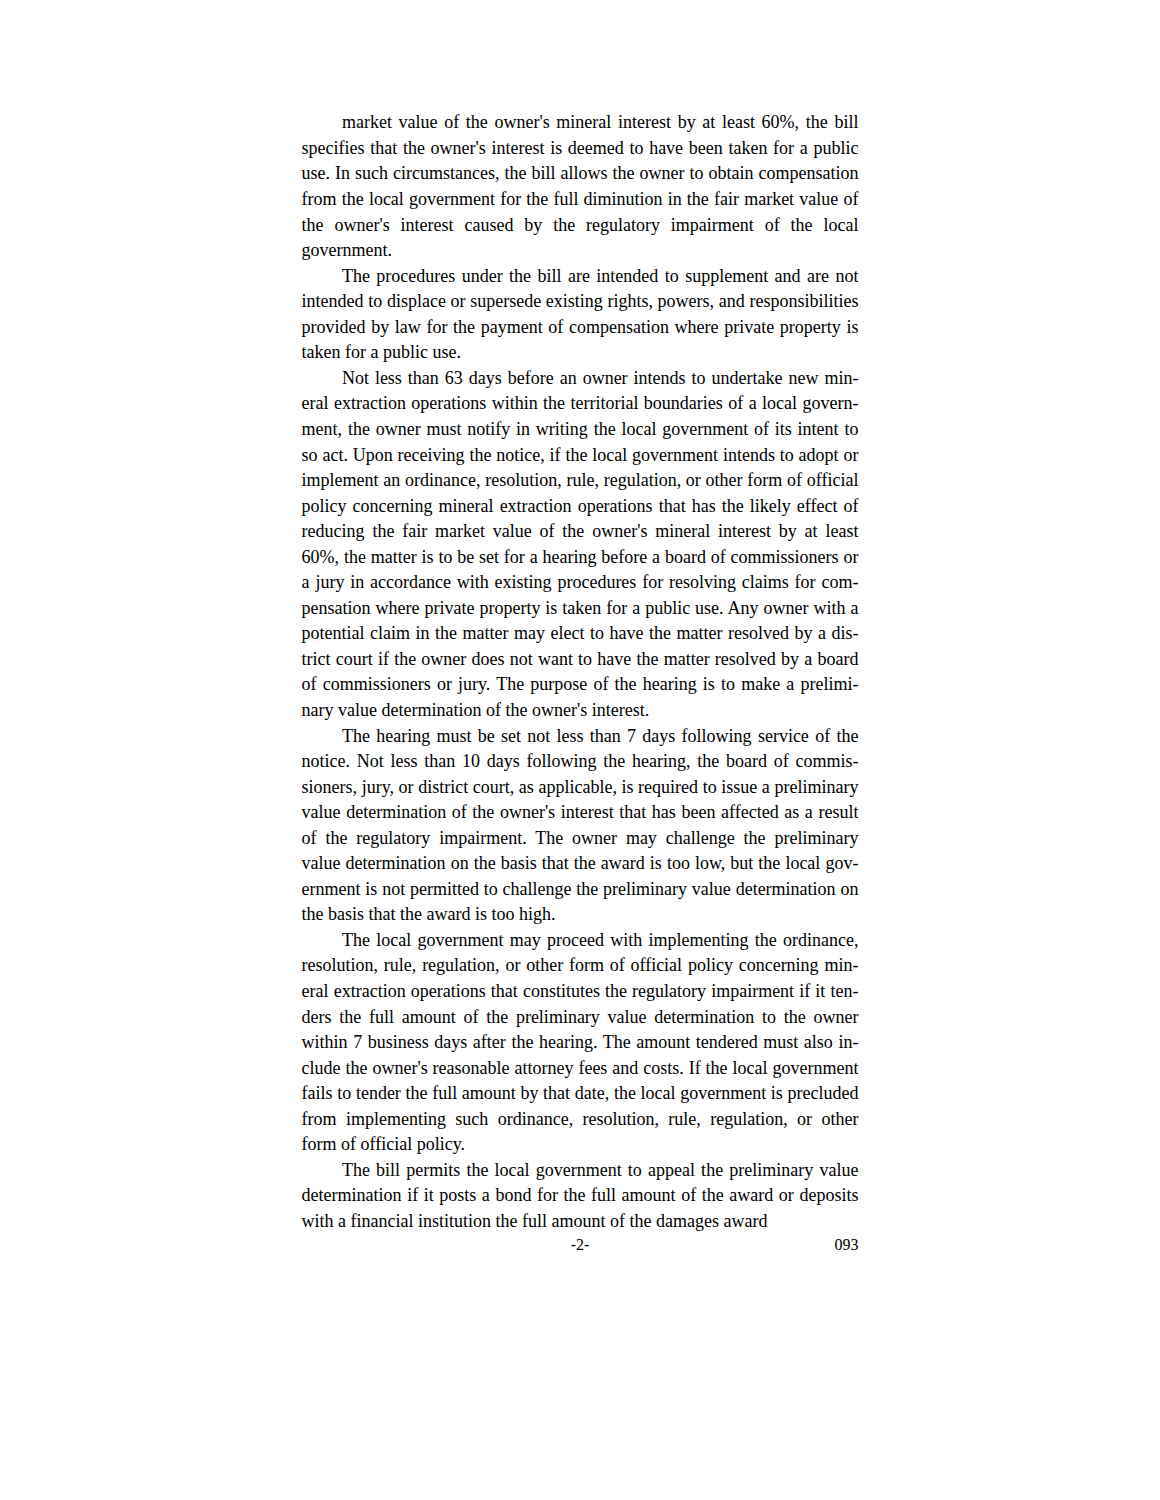market value of the owner's mineral interest by at least 60%, the bill specifies that the owner's interest is deemed to have been taken for a public use. In such circumstances, the bill allows the owner to obtain compensation from the local government for the full diminution in the fair market value of the owner's interest caused by the regulatory impairment of the local government.
The procedures under the bill are intended to supplement and are not intended to displace or supersede existing rights, powers, and responsibilities provided by law for the payment of compensation where private property is taken for a public use.
Not less than 63 days before an owner intends to undertake new mineral extraction operations within the territorial boundaries of a local government, the owner must notify in writing the local government of its intent to so act. Upon receiving the notice, if the local government intends to adopt or implement an ordinance, resolution, rule, regulation, or other form of official policy concerning mineral extraction operations that has the likely effect of reducing the fair market value of the owner's mineral interest by at least 60%, the matter is to be set for a hearing before a board of commissioners or a jury in accordance with existing procedures for resolving claims for compensation where private property is taken for a public use. Any owner with a potential claim in the matter may elect to have the matter resolved by a district court if the owner does not want to have the matter resolved by a board of commissioners or jury. The purpose of the hearing is to make a preliminary value determination of the owner's interest.
The hearing must be set not less than 7 days following service of the notice. Not less than 10 days following the hearing, the board of commissioners, jury, or district court, as applicable, is required to issue a preliminary value determination of the owner's interest that has been affected as a result of the regulatory impairment. The owner may challenge the preliminary value determination on the basis that the award is too low, but the local government is not permitted to challenge the preliminary value determination on the basis that the award is too high.
The local government may proceed with implementing the ordinance, resolution, rule, regulation, or other form of official policy concerning mineral extraction operations that constitutes the regulatory impairment if it tenders the full amount of the preliminary value determination to the owner within 7 business days after the hearing. The amount tendered must also include the owner's reasonable attorney fees and costs. If the local government fails to tender the full amount by that date, the local government is precluded from implementing such ordinance, resolution, rule, regulation, or other form of official policy.
The bill permits the local government to appeal the preliminary value determination if it posts a bond for the full amount of the award or deposits with a financial institution the full amount of the damages award
-2-
093